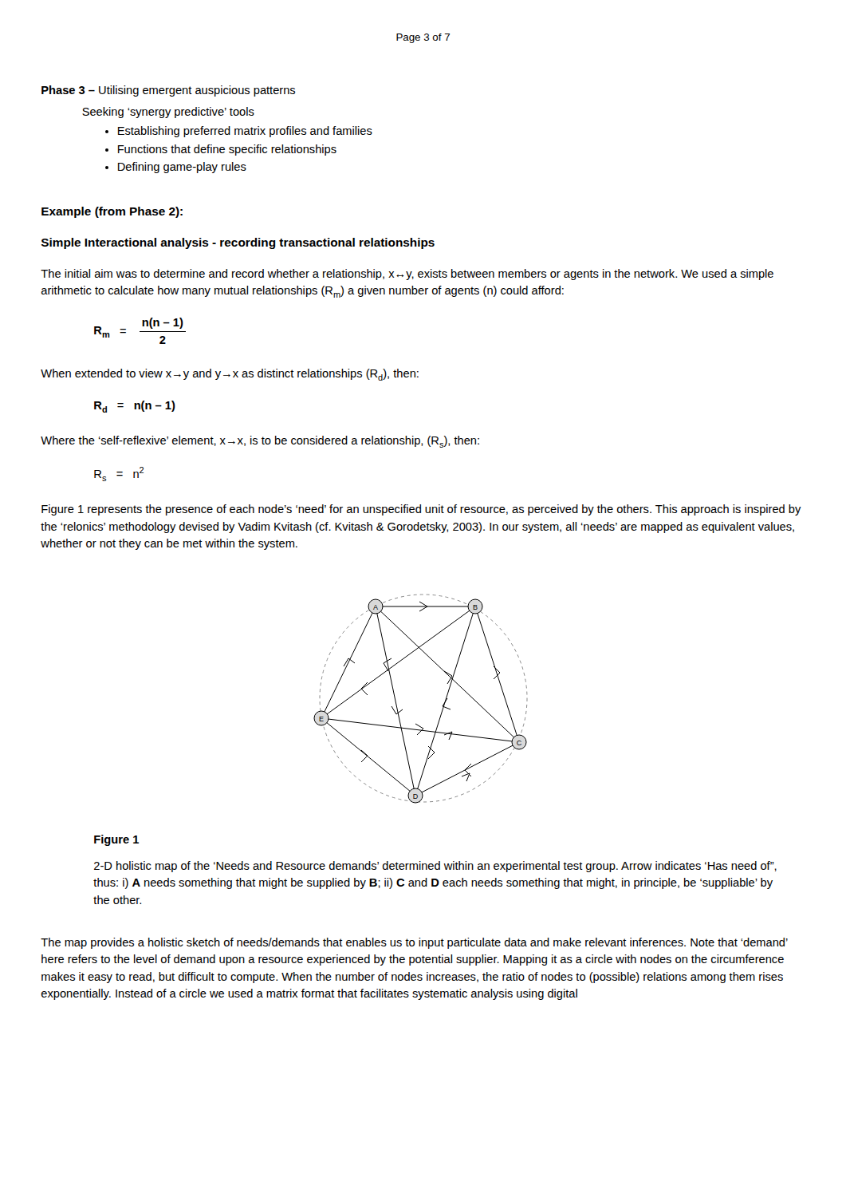Page 3 of 7
Phase 3 – Utilising emergent auspicious patterns
Seeking ‘synergy predictive’ tools
Establishing preferred matrix profiles and families
Functions that define specific relationships
Defining game-play rules
Example (from Phase 2):
Simple Interactional analysis - recording transactional relationships
The initial aim was to determine and record whether a relationship, x↔y, exists between members or agents in the network. We used a simple arithmetic to calculate how many mutual relationships (Rm) a given number of agents (n) could afford:
Rm = n(n – 1) 2
When extended to view x→y and y→x as distinct relationships (Rd), then:
Rd = n(n – 1)
Where the ‘self-reflexive’ element, x→x, is to be considered a relationship, (Rs), then:
Rs = n2
Figure 1 represents the presence of each node’s ‘need’ for an unspecified unit of resource, as perceived by the others. This approach is inspired by the ‘relonics’ methodology devised by Vadim Kvitash (cf. Kvitash & Gorodetsky, 2003). In our system, all ‘needs’ are mapped as equivalent values, whether or not they can be met within the system.
A B E C D
Figure 1
2-D holistic map of the ‘Needs and Resource demands’ determined within an experimental test group. Arrow indicates ‘Has need of”, thus: i) A needs something that might be supplied by B; ii) C and D each needs something that might, in principle, be ‘suppliable’ by the other.
The map provides a holistic sketch of needs/demands that enables us to input particulate data and make relevant inferences. Note that ‘demand’ here refers to the level of demand upon a resource experienced by the potential supplier. Mapping it as a circle with nodes on the circumference makes it easy to read, but difficult to compute. When the number of nodes increases, the ratio of nodes to (possible) relations among them rises exponentially. Instead of a circle we used a matrix format that facilitates systematic analysis using digital